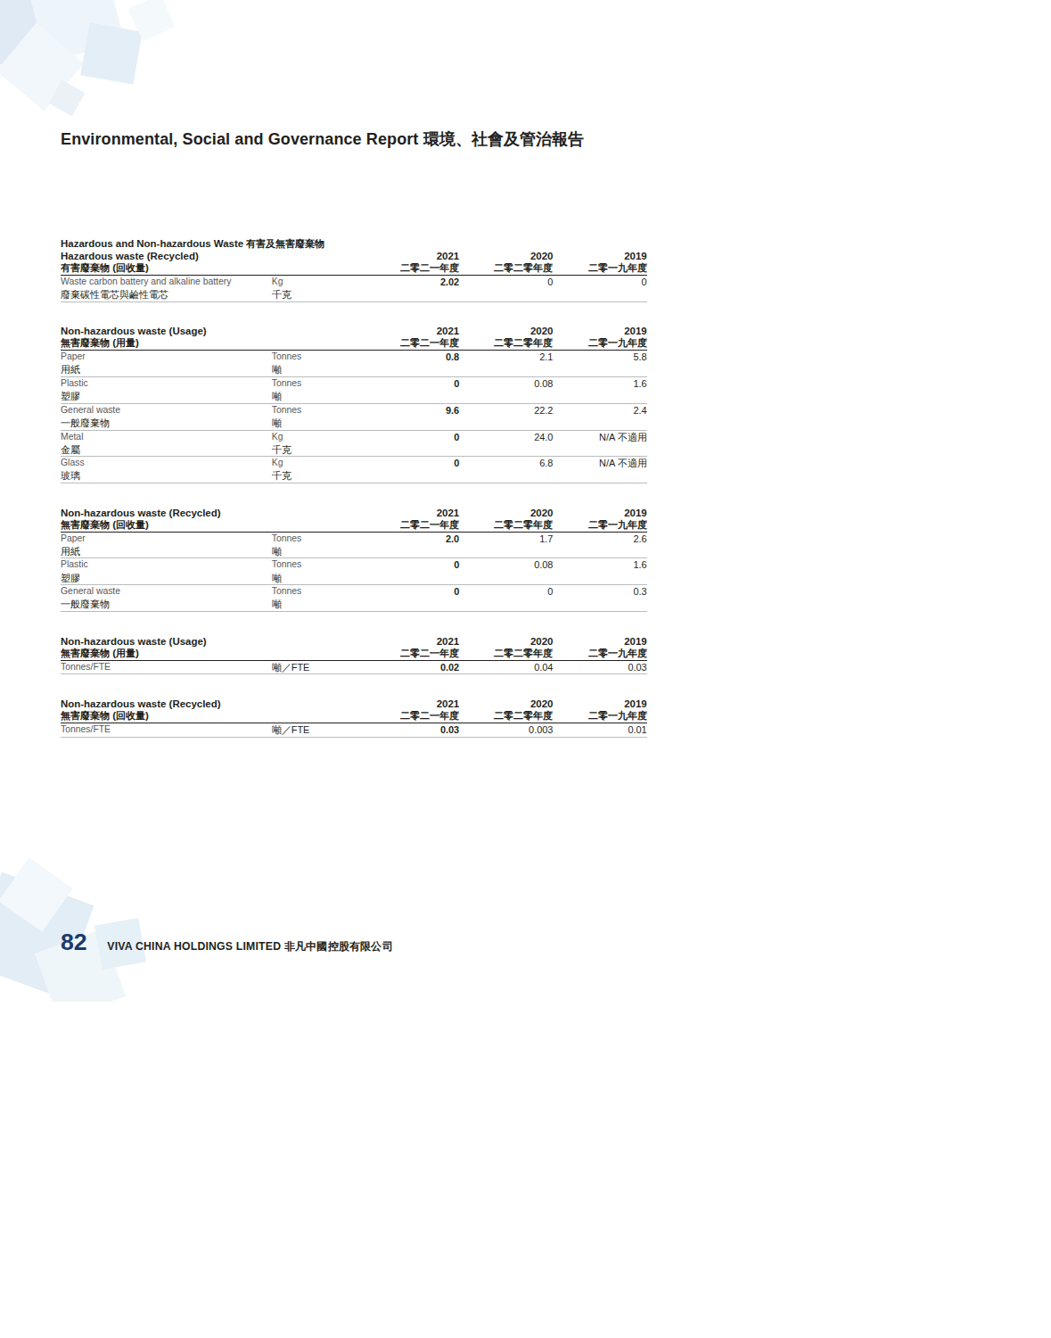Environmental, Social and Governance Report 環境、社會及管治報告
| Hazardous and Non-hazardous Waste 有害及無害廢棄物 |
| Hazardous waste (Recycled) 有害廢棄物 (回收量) | | 2021 二零二一年度 | 2020 二零二零年度 | 2019 二零一九年度 |
| Waste carbon battery and alkaline battery 廢棄碳性電芯與鹼性電芯 | Kg 千克 | 2.02 | 0 | 0 |
| Non-hazardous waste (Usage) 無害廢棄物 (用量) | | 2021 二零二一年度 | 2020 二零二零年度 | 2019 二零一九年度 |
| Paper 用紙 | Tonnes 噸 | 0.8 | 2.1 | 5.8 |
| Plastic 塑膠 | Tonnes 噸 | 0 | 0.08 | 1.6 |
| General waste 一般廢棄物 | Tonnes 噸 | 9.6 | 22.2 | 2.4 |
| Metal 金屬 | Kg 千克 | 0 | 24.0 | N/A 不適用 |
| Glass 玻璃 | Kg 千克 | 0 | 6.8 | N/A 不適用 |
| Non-hazardous waste (Recycled) 無害廢棄物 (回收量) | | 2021 二零二一年度 | 2020 二零二零年度 | 2019 二零一九年度 |
| Paper 用紙 | Tonnes 噸 | 2.0 | 1.7 | 2.6 |
| Plastic 塑膠 | Tonnes 噸 | 0 | 0.08 | 1.6 |
| General waste 一般廢棄物 | Tonnes 噸 | 0 | 0 | 0.3 |
| Non-hazardous waste (Usage) 無害廢棄物 (用量) | | 2021 二零二一年度 | 2020 二零二零年度 | 2019 二零一九年度 |
| Tonnes/FTE | 噸／FTE | 0.02 | 0.04 | 0.03 |
| Non-hazardous waste (Recycled) 無害廢棄物 (回收量) | | 2021 二零二一年度 | 2020 二零二零年度 | 2019 二零一九年度 |
| Tonnes/FTE | 噸／FTE | 0.03 | 0.003 | 0.01 |
82
VIVA CHINA HOLDINGS LIMITED 非凡中國控股有限公司